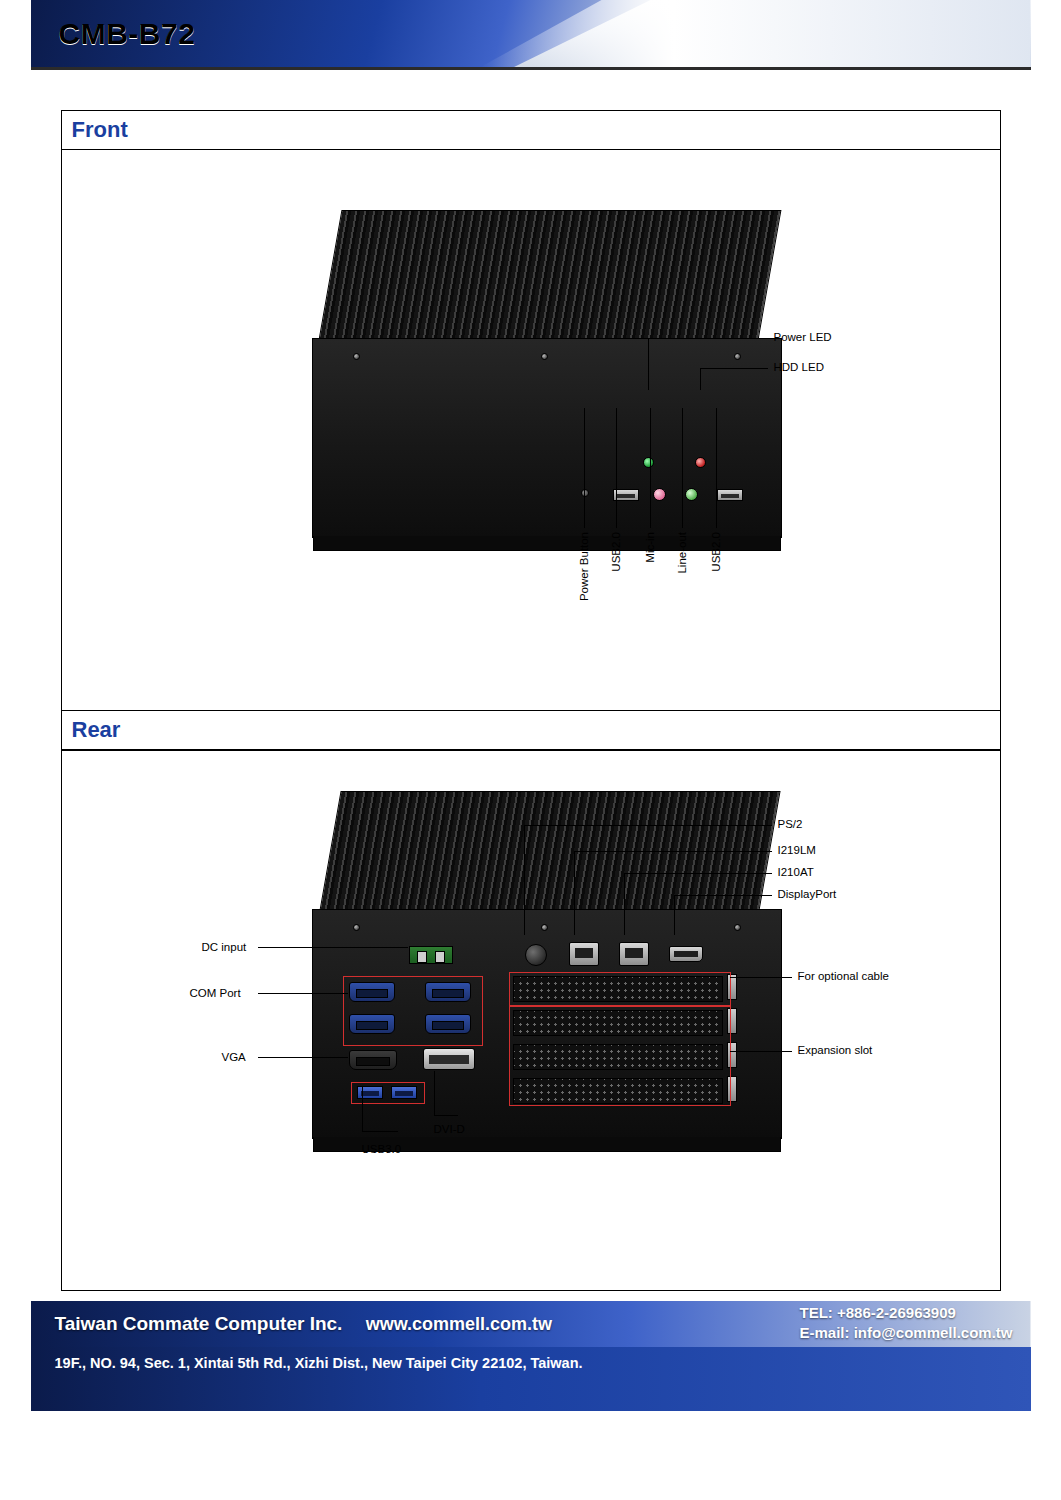CMB-B72
Front
Power LED HDD LED Power Button USB2.0 Mic-in Line-out USB2.0
Rear
PS/2 I219LM I210AT DisplayPort For optional cable Expansion slot DC input COM Port VGA USB3.0 DVI-D
Taiwan Commate Computer Inc. www.commell.com.tw
TEL: +886-2-26963909
E-mail: info@commell.com.tw
19F., NO. 94, Sec. 1, Xintai 5th Rd., Xizhi Dist., New Taipei City 22102, Taiwan.